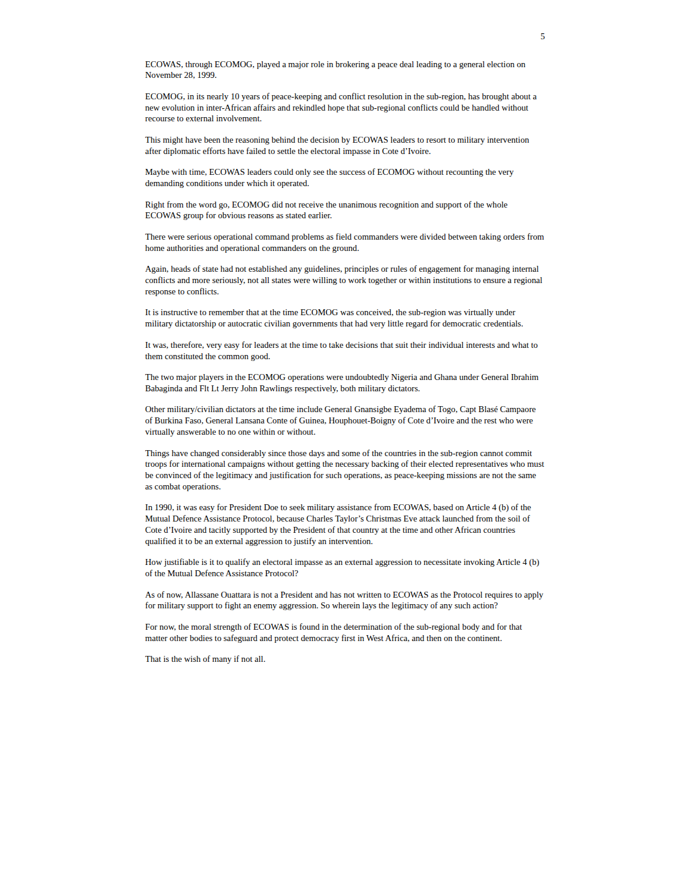5
ECOWAS, through ECOMOG, played a major role in brokering a peace deal leading to a general election on November 28, 1999.
ECOMOG, in its nearly 10 years of peace-keeping and conflict resolution in the sub-region, has brought about a new evolution in inter-African affairs and rekindled hope that sub-regional conflicts could be handled without recourse to external involvement.
This might have been the reasoning behind the decision by ECOWAS leaders to resort to military intervention after diplomatic efforts have failed to settle the electoral impasse in Cote d’Ivoire.
Maybe with time, ECOWAS leaders could only see the success of ECOMOG without recounting the very demanding conditions under which it operated.
Right from the word go, ECOMOG did not receive the unanimous recognition and support of the whole ECOWAS group for obvious reasons as stated earlier.
There were serious operational command problems as field commanders were divided between taking orders from home authorities and operational commanders on the ground.
Again, heads of state had not established any guidelines, principles or rules of engagement for managing internal conflicts and more seriously, not all states were willing to work together or within institutions to ensure a regional response to conflicts.
It is instructive to remember that at the time ECOMOG was conceived, the sub-region was virtually under military dictatorship or autocratic civilian governments that had very little regard for democratic credentials.
It was, therefore, very easy for leaders at the time to take decisions that suit their individual interests and what to them constituted the common good.
The two major players in the ECOMOG operations were undoubtedly Nigeria and Ghana under General Ibrahim Babaginda and Flt Lt Jerry John Rawlings respectively, both military dictators.
Other military/civilian dictators at the time include General Gnansigbe Eyadema of Togo, Capt Blasé Campaore of Burkina Faso, General Lansana Conte of Guinea, Houphouet-Boigny of Cote d’Ivoire and the rest who were virtually answerable to no one within or without.
Things have changed considerably since those days and some of the countries in the sub-region cannot commit troops for international campaigns without getting the necessary backing of their elected representatives who must be convinced of the legitimacy and justification for such operations, as peace-keeping missions are not the same as combat operations.
In 1990, it was easy for President Doe to seek military assistance from ECOWAS, based on Article 4 (b) of the Mutual Defence Assistance Protocol, because Charles Taylor’s Christmas Eve attack launched from the soil of Cote d’Ivoire and tacitly supported by the President of that country at the time and other African countries qualified it to be an external aggression to justify an intervention.
How justifiable is it to qualify an electoral impasse as an external aggression to necessitate invoking Article 4 (b) of the Mutual Defence Assistance Protocol?
As of now, Allassane Ouattara is not a President and has not written to ECOWAS as the Protocol requires to apply for military support to fight an enemy aggression. So wherein lays the legitimacy of any such action?
For now, the moral strength of ECOWAS is found in the determination of the sub-regional body and for that matter other bodies to safeguard and protect democracy first in West Africa, and then on the continent.
That is the wish of many if not all.